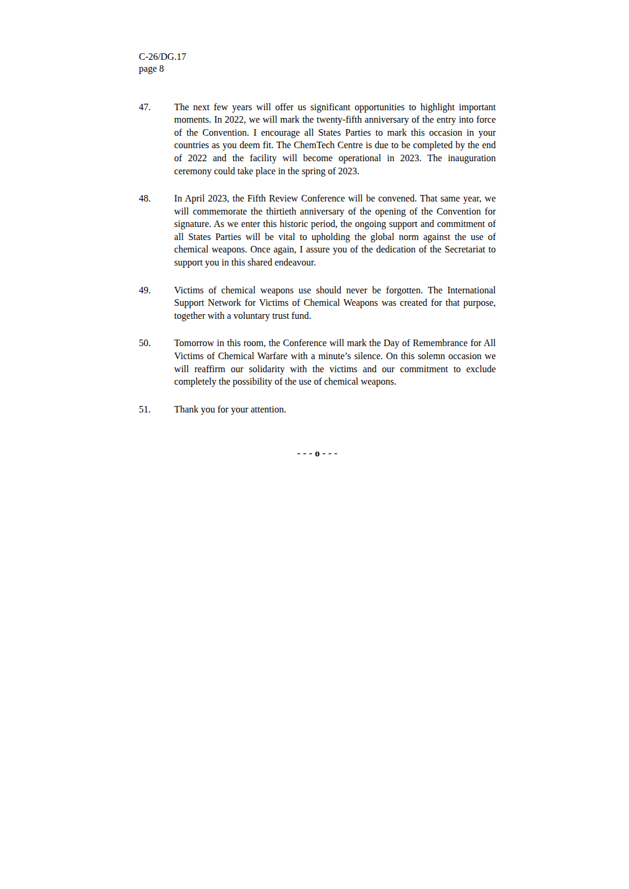C-26/DG.17
page 8
47. The next few years will offer us significant opportunities to highlight important moments. In 2022, we will mark the twenty-fifth anniversary of the entry into force of the Convention. I encourage all States Parties to mark this occasion in your countries as you deem fit. The ChemTech Centre is due to be completed by the end of 2022 and the facility will become operational in 2023. The inauguration ceremony could take place in the spring of 2023.
48. In April 2023, the Fifth Review Conference will be convened. That same year, we will commemorate the thirtieth anniversary of the opening of the Convention for signature. As we enter this historic period, the ongoing support and commitment of all States Parties will be vital to upholding the global norm against the use of chemical weapons. Once again, I assure you of the dedication of the Secretariat to support you in this shared endeavour.
49. Victims of chemical weapons use should never be forgotten. The International Support Network for Victims of Chemical Weapons was created for that purpose, together with a voluntary trust fund.
50. Tomorrow in this room, the Conference will mark the Day of Remembrance for All Victims of Chemical Warfare with a minute’s silence. On this solemn occasion we will reaffirm our solidarity with the victims and our commitment to exclude completely the possibility of the use of chemical weapons.
51. Thank you for your attention.
- - - o - - -